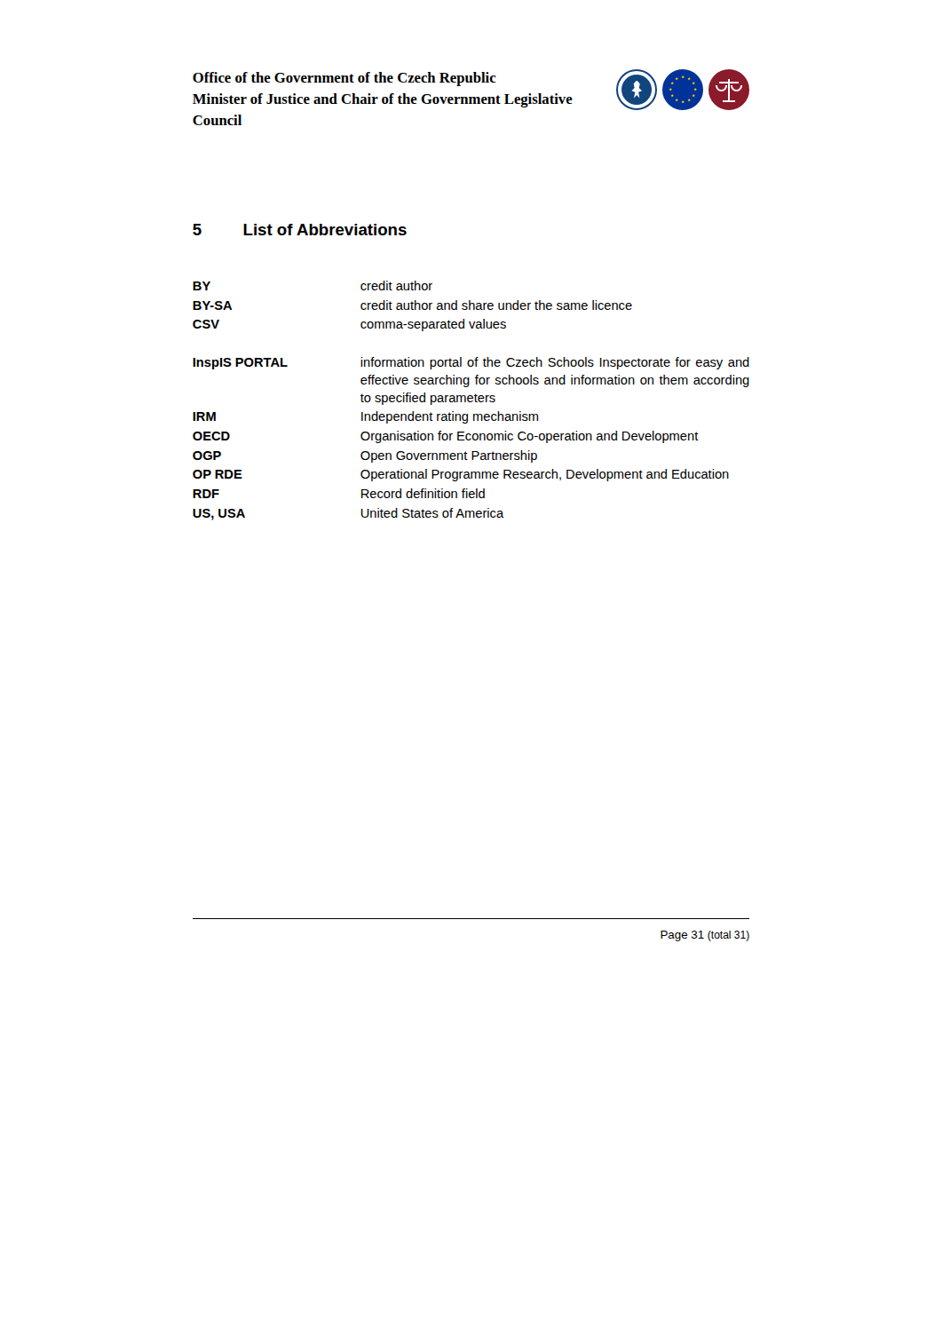Office of the Government of the Czech Republic Minister of Justice and Chair of the Government Legislative Council
5 List of Abbreviations
| BY | credit author |
| BY-SA | credit author and share under the same licence |
| CSV | comma-separated values |
| InspIS PORTAL | information portal of the Czech Schools Inspectorate for easy and effective searching for schools and information on them according to specified parameters |
| IRM | Independent rating mechanism |
| OECD | Organisation for Economic Co-operation and Development |
| OGP | Open Government Partnership |
| OP RDE | Operational Programme Research, Development and Education |
| RDF | Record definition field |
| US, USA | United States of America |
Page 31 (total 31)